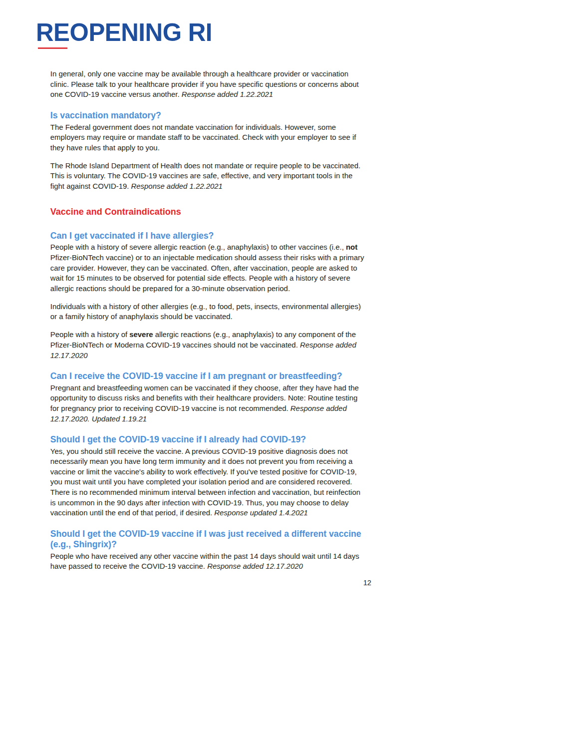REOPENING RI
In general, only one vaccine may be available through a healthcare provider or vaccination clinic. Please talk to your healthcare provider if you have specific questions or concerns about one COVID-19 vaccine versus another. Response added 1.22.2021
Is vaccination mandatory?
The Federal government does not mandate vaccination for individuals. However, some employers may require or mandate staff to be vaccinated. Check with your employer to see if they have rules that apply to you.
The Rhode Island Department of Health does not mandate or require people to be vaccinated. This is voluntary. The COVID-19 vaccines are safe, effective, and very important tools in the fight against COVID-19. Response added 1.22.2021
Vaccine and Contraindications
Can I get vaccinated if I have allergies?
People with a history of severe allergic reaction (e.g., anaphylaxis) to other vaccines (i.e., not Pfizer-BioNTech vaccine) or to an injectable medication should assess their risks with a primary care provider. However, they can be vaccinated. Often, after vaccination, people are asked to wait for 15 minutes to be observed for potential side effects. People with a history of severe allergic reactions should be prepared for a 30-minute observation period.
Individuals with a history of other allergies (e.g., to food, pets, insects, environmental allergies) or a family history of anaphylaxis should be vaccinated.
People with a history of severe allergic reactions (e.g., anaphylaxis) to any component of the Pfizer-BioNTech or Moderna COVID-19 vaccines should not be vaccinated. Response added 12.17.2020
Can I receive the COVID-19 vaccine if I am pregnant or breastfeeding?
Pregnant and breastfeeding women can be vaccinated if they choose, after they have had the opportunity to discuss risks and benefits with their healthcare providers. Note: Routine testing for pregnancy prior to receiving COVID-19 vaccine is not recommended. Response added 12.17.2020. Updated 1.19.21
Should I get the COVID-19 vaccine if I already had COVID-19?
Yes, you should still receive the vaccine. A previous COVID-19 positive diagnosis does not necessarily mean you have long term immunity and it does not prevent you from receiving a vaccine or limit the vaccine's ability to work effectively. If you've tested positive for COVID-19, you must wait until you have completed your isolation period and are considered recovered. There is no recommended minimum interval between infection and vaccination, but reinfection is uncommon in the 90 days after infection with COVID-19. Thus, you may choose to delay vaccination until the end of that period, if desired. Response updated 1.4.2021
Should I get the COVID-19 vaccine if I was just received a different vaccine (e.g., Shingrix)?
People who have received any other vaccine within the past 14 days should wait until 14 days have passed to receive the COVID-19 vaccine. Response added 12.17.2020
12